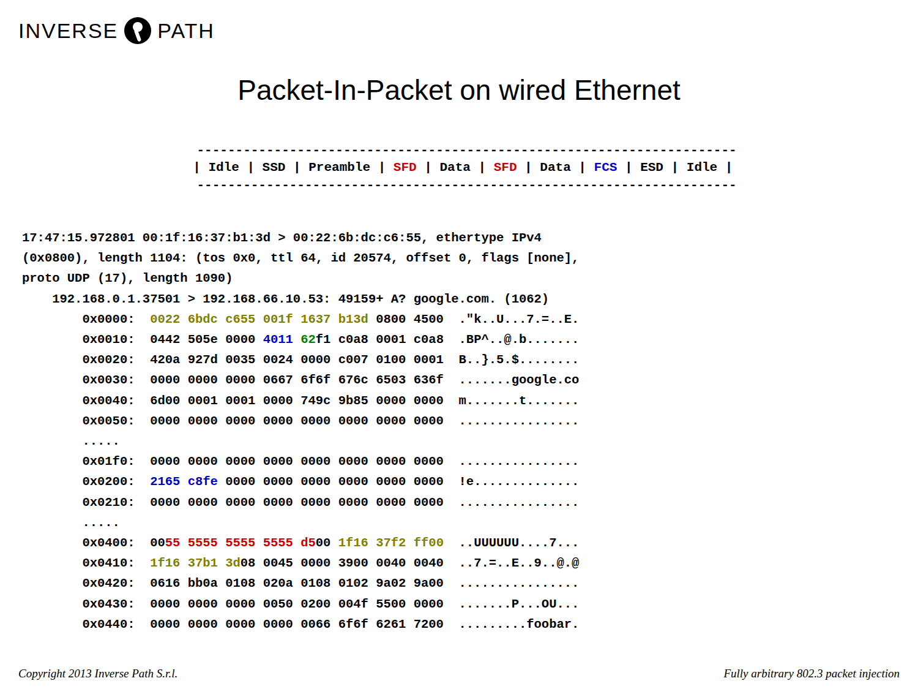INVERSE PATH
Packet-In-Packet on wired Ethernet
  ----------------------------------------------------------------------
 | Idle | SSD | Preamble | SFD | Data | SFD | Data | FCS | ESD | Idle |
  ----------------------------------------------------------------------
17:47:15.972801 00:1f:16:37:b1:3d > 00:22:6b:dc:c6:55, ethertype IPv4
(0x0800), length 1104: (tos 0x0, ttl 64, id 20574, offset 0, flags [none],
proto UDP (17), length 1090)
    192.168.0.1.37501 > 192.168.66.10.53: 49159+ A? google.com. (1062)
        0x0000:  0022 6bdc c655 001f 1637 b13d 0800 4500  ."k..U...7.=..E.
        0x0010:  0442 505e 0000 4011 62f1 c0a8 0001 c0a8  .BP^..@.b.......
        0x0020:  420a 927d 0035 0024 0000 c007 0100 0001  B..}.5.$........
        0x0030:  0000 0000 0000 0667 6f6f 676c 6503 636f  .......google.co
        0x0040:  6d00 0001 0001 0000 749c 9b85 0000 0000  m.......t.......
        0x0050:  0000 0000 0000 0000 0000 0000 0000 0000  ................
        .....
        0x01f0:  0000 0000 0000 0000 0000 0000 0000 0000  ................
        0x0200:  2165 c8fe 0000 0000 0000 0000 0000 0000  !e..............
        0x0210:  0000 0000 0000 0000 0000 0000 0000 0000  ................
        .....
        0x0400:  0055 5555 5555 5555 d500 1f16 37f2 ff00  ..UUUUUU....7...
        0x0410:  1f16 37b1 3d08 0045 0000 3900 0040 0040  ..7.=..E..9..@.@
        0x0420:  0616 bb0a 0108 020a 0108 0102 9a02 9a00  ................
        0x0430:  0000 0000 0000 0050 0200 004f 5500 0000  .......P...OU...
        0x0440:  0000 0000 0000 0000 0066 6f6f 6261 7200  .........foobar.
Copyright 2013 Inverse Path S.r.l.
Fully arbitrary 802.3 packet injection